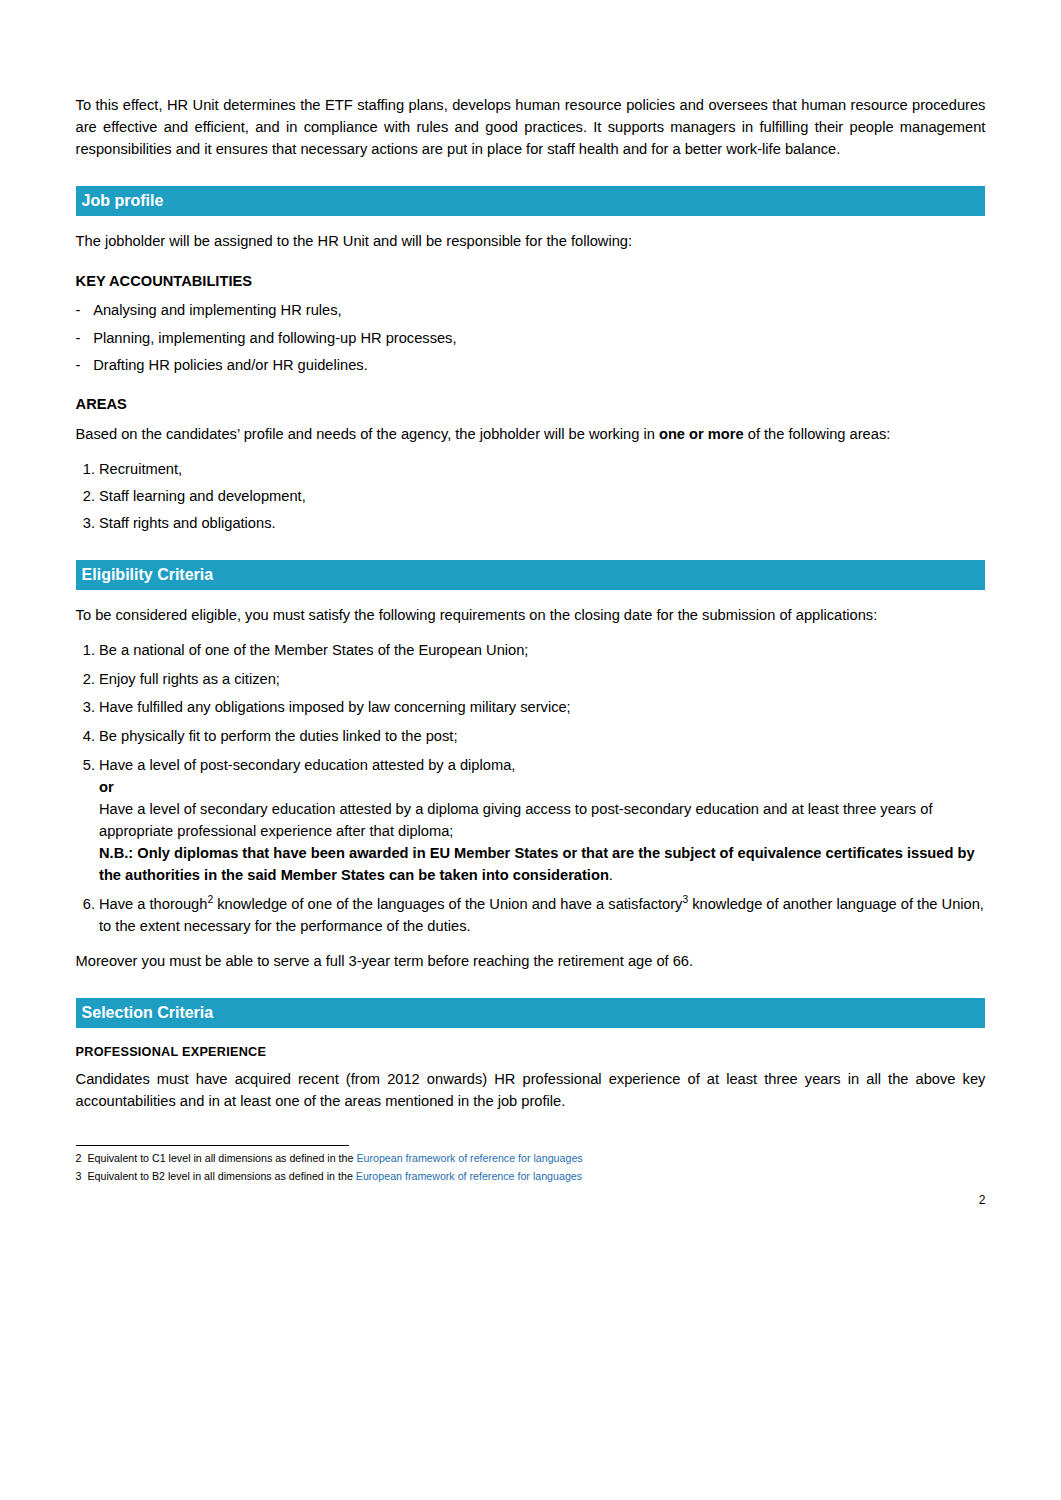To this effect, HR Unit determines the ETF staffing plans, develops human resource policies and oversees that human resource procedures are effective and efficient, and in compliance with rules and good practices. It supports managers in fulfilling their people management responsibilities and it ensures that necessary actions are put in place for staff health and for a better work-life balance.
Job profile
The jobholder will be assigned to the HR Unit and will be responsible for the following:
KEY ACCOUNTABILITIES
Analysing and implementing HR rules,
Planning, implementing and following-up HR processes,
Drafting HR policies and/or HR guidelines.
AREAS
Based on the candidates’ profile and needs of the agency, the jobholder will be working in one or more of the following areas:
Recruitment,
Staff learning and development,
Staff rights and obligations.
Eligibility Criteria
To be considered eligible, you must satisfy the following requirements on the closing date for the submission of applications:
Be a national of one of the Member States of the European Union;
Enjoy full rights as a citizen;
Have fulfilled any obligations imposed by law concerning military service;
Be physically fit to perform the duties linked to the post;
Have a level of post-secondary education attested by a diploma,
or
Have a level of secondary education attested by a diploma giving access to post-secondary education and at least three years of appropriate professional experience after that diploma;
N.B.: Only diplomas that have been awarded in EU Member States or that are the subject of equivalence certificates issued by the authorities in the said Member States can be taken into consideration.
Have a thorough2 knowledge of one of the languages of the Union and have a satisfactory3 knowledge of another language of the Union, to the extent necessary for the performance of the duties.
Moreover you must be able to serve a full 3-year term before reaching the retirement age of 66.
Selection Criteria
PROFESSIONAL EXPERIENCE
Candidates must have acquired recent (from 2012 onwards) HR professional experience of at least three years in all the above key accountabilities and in at least one of the areas mentioned in the job profile.
2 Equivalent to C1 level in all dimensions as defined in the European framework of reference for languages
3 Equivalent to B2 level in all dimensions as defined in the European framework of reference for languages
2